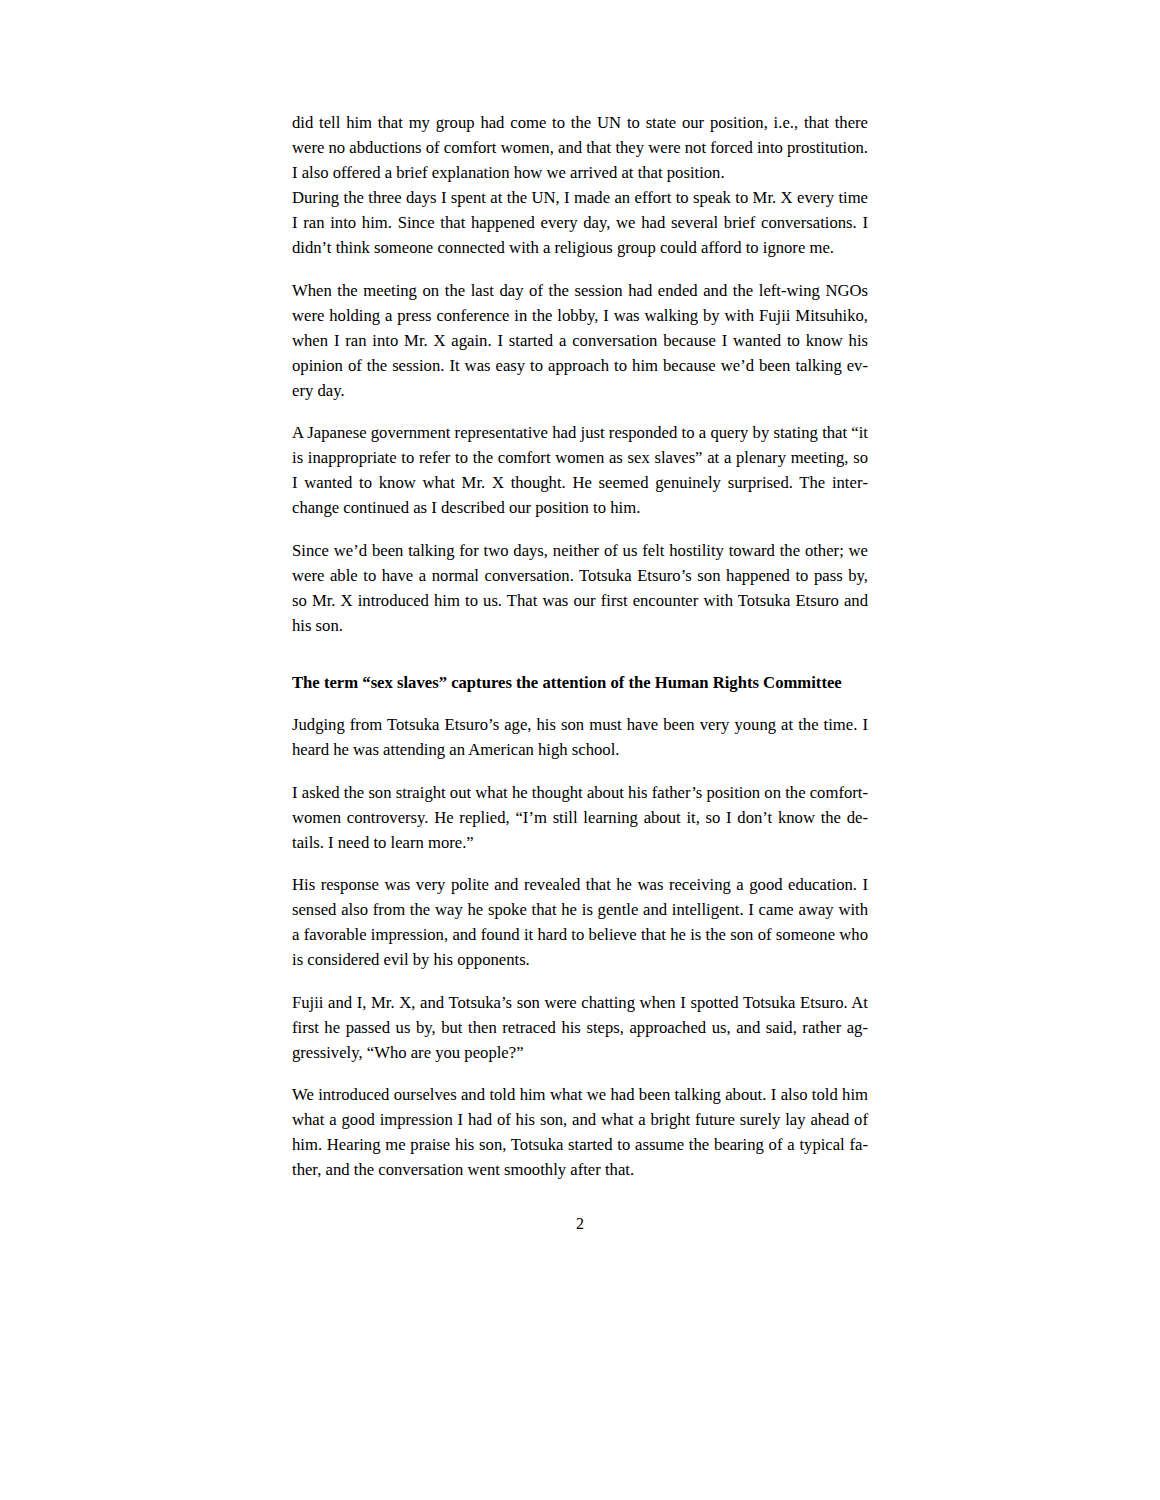did tell him that my group had come to the UN to state our position, i.e., that there were no abductions of comfort women, and that they were not forced into prostitution. I also offered a brief explanation how we arrived at that position.
During the three days I spent at the UN, I made an effort to speak to Mr. X every time I ran into him. Since that happened every day, we had several brief conversations. I didn’t think someone connected with a religious group could afford to ignore me.
When the meeting on the last day of the session had ended and the left-wing NGOs were holding a press conference in the lobby, I was walking by with Fujii Mitsuhiko, when I ran into Mr. X again. I started a conversation because I wanted to know his opinion of the session. It was easy to approach to him because we’d been talking every day.
A Japanese government representative had just responded to a query by stating that “it is inappropriate to refer to the comfort women as sex slaves” at a plenary meeting, so I wanted to know what Mr. X thought. He seemed genuinely surprised. The interchange continued as I described our position to him.
Since we’d been talking for two days, neither of us felt hostility toward the other; we were able to have a normal conversation. Totsuka Etsuro’s son happened to pass by, so Mr. X introduced him to us. That was our first encounter with Totsuka Etsuro and his son.
The term “sex slaves” captures the attention of the Human Rights Committee
Judging from Totsuka Etsuro’s age, his son must have been very young at the time. I heard he was attending an American high school.
I asked the son straight out what he thought about his father’s position on the comfort-women controversy. He replied, “I’m still learning about it, so I don’t know the details. I need to learn more.”
His response was very polite and revealed that he was receiving a good education. I sensed also from the way he spoke that he is gentle and intelligent. I came away with a favorable impression, and found it hard to believe that he is the son of someone who is considered evil by his opponents.
Fujii and I, Mr. X, and Totsuka’s son were chatting when I spotted Totsuka Etsuro. At first he passed us by, but then retraced his steps, approached us, and said, rather aggressively, “Who are you people?”
We introduced ourselves and told him what we had been talking about. I also told him what a good impression I had of his son, and what a bright future surely lay ahead of him. Hearing me praise his son, Totsuka started to assume the bearing of a typical father, and the conversation went smoothly after that.
2